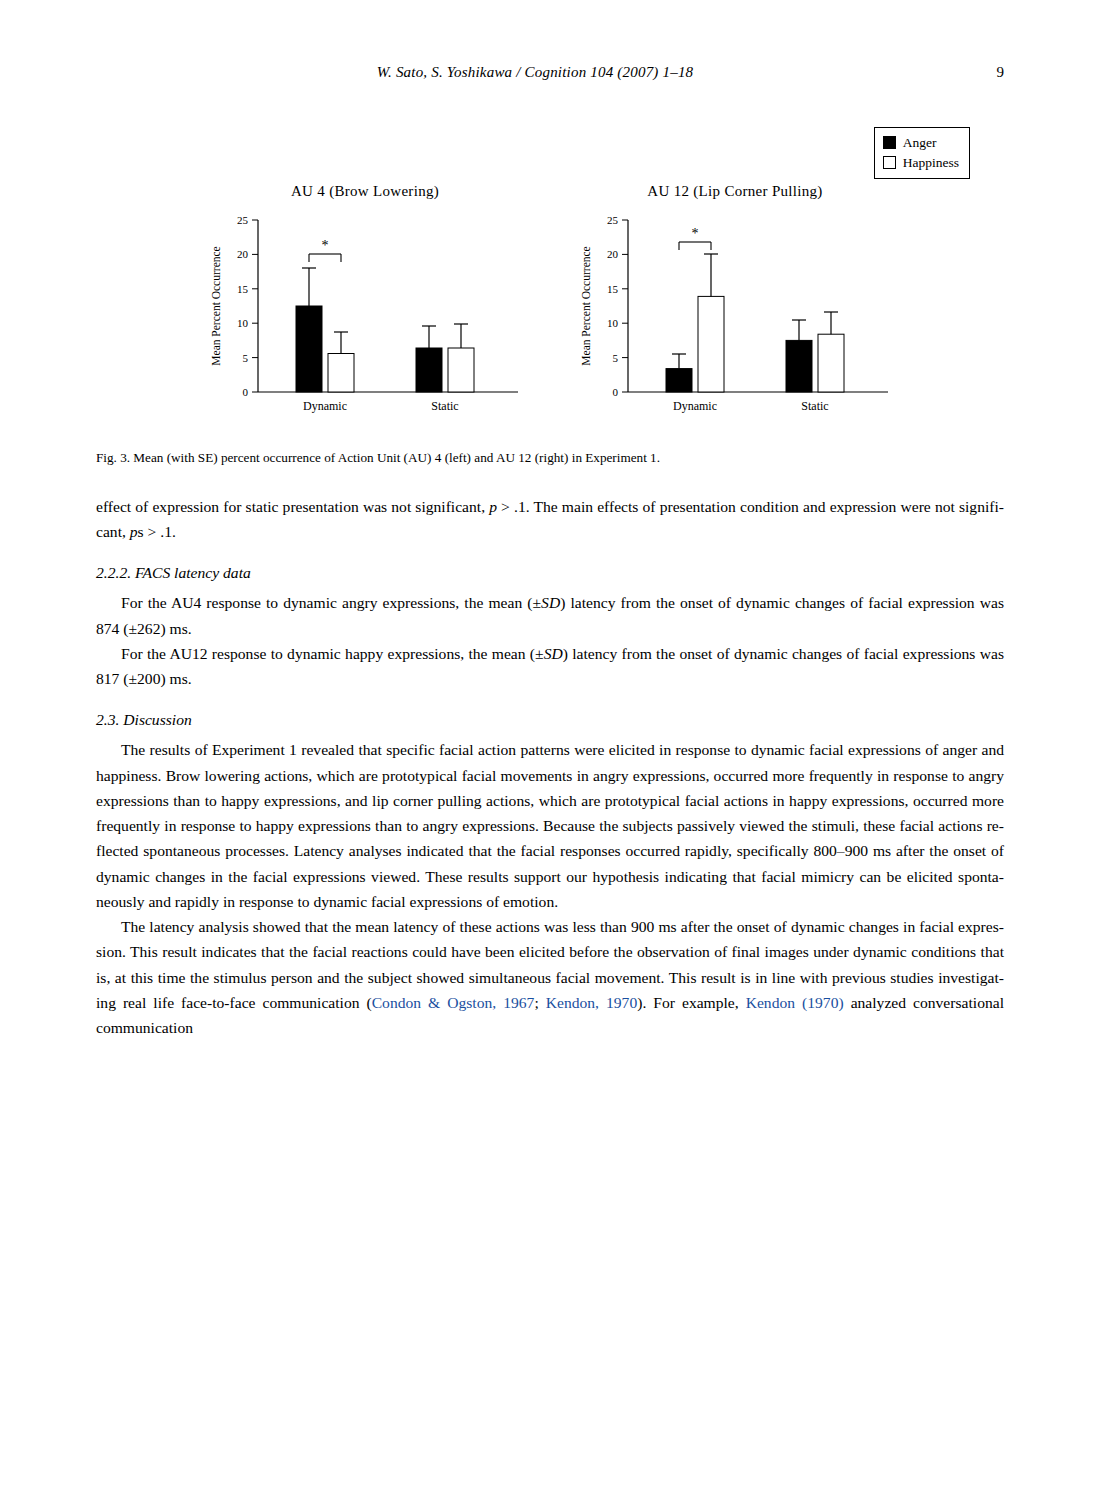W. Sato, S. Yoshikawa / Cognition 104 (2007) 1–18
9
Anger
Happiness
AU 4 (Brow Lowering)
0 5 10 15 20 25 Mean Percent Occurrence * Dynamic Static
AU 12 (Lip Corner Pulling)
0 5 10 15 20 25 Mean Percent Occurrence * Dynamic Static
Fig. 3. Mean (with SE) percent occurrence of Action Unit (AU) 4 (left) and AU 12 (right) in Experiment 1.
effect of expression for static presentation was not significant, p > .1. The main effects of presentation condition and expression were not significant, ps > .1.
2.2.2. FACS latency data
For the AU4 response to dynamic angry expressions, the mean (±SD) latency from the onset of dynamic changes of facial expression was 874 (±262) ms.
For the AU12 response to dynamic happy expressions, the mean (±SD) latency from the onset of dynamic changes of facial expressions was 817 (±200) ms.
2.3. Discussion
The results of Experiment 1 revealed that specific facial action patterns were elicited in response to dynamic facial expressions of anger and happiness. Brow lowering actions, which are prototypical facial movements in angry expressions, occurred more frequently in response to angry expressions than to happy expressions, and lip corner pulling actions, which are prototypical facial actions in happy expressions, occurred more frequently in response to happy expressions than to angry expressions. Because the subjects passively viewed the stimuli, these facial actions reflected spontaneous processes. Latency analyses indicated that the facial responses occurred rapidly, specifically 800–900 ms after the onset of dynamic changes in the facial expressions viewed. These results support our hypothesis indicating that facial mimicry can be elicited spontaneously and rapidly in response to dynamic facial expressions of emotion.
The latency analysis showed that the mean latency of these actions was less than 900 ms after the onset of dynamic changes in facial expression. This result indicates that the facial reactions could have been elicited before the observation of final images under dynamic conditions that is, at this time the stimulus person and the subject showed simultaneous facial movement. This result is in line with previous studies investigating real life face-to-face communication (Condon & Ogston, 1967; Kendon, 1970). For example, Kendon (1970) analyzed conversational communication